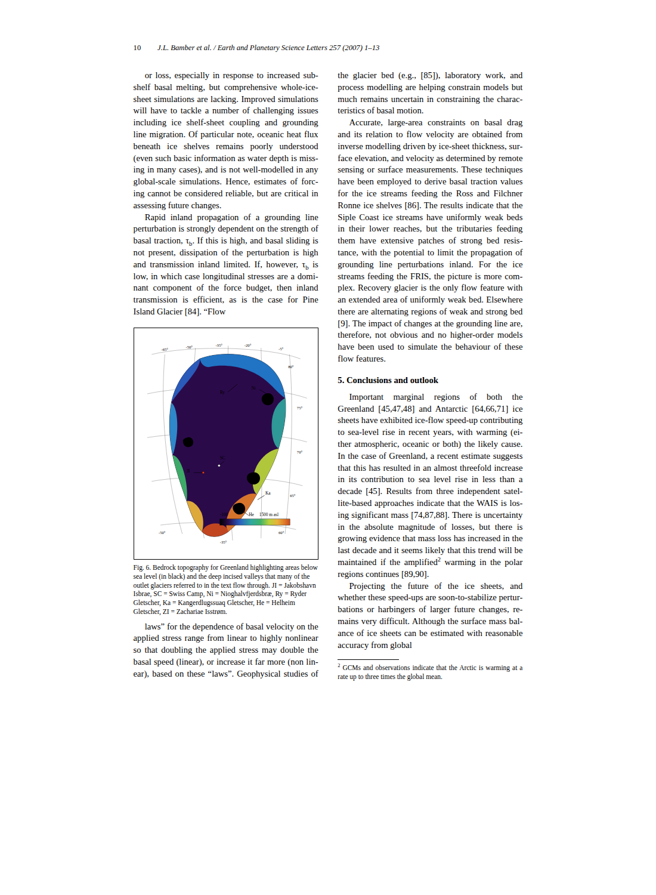10 J.L. Bamber et al. / Earth and Planetary Science Letters 257 (2007) 1–13
or loss, especially in response to increased sub-shelf basal melting, but comprehensive whole-ice-sheet simulations are lacking. Improved simulations will have to tackle a number of challenging issues including ice shelf-sheet coupling and grounding line migration. Of particular note, oceanic heat flux beneath ice shelves remains poorly understood (even such basic information as water depth is missing in many cases), and is not well-modelled in any global-scale simulations. Hence, estimates of forcing cannot be considered reliable, but are critical in assessing future changes.
Rapid inland propagation of a grounding line perturbation is strongly dependent on the strength of basal traction, τb. If this is high, and basal sliding is not present, dissipation of the perturbation is high and transmission inland limited. If, however, τb is low, in which case longitudinal stresses are a dominant component of the force budget, then inland transmission is efficient, as is the case for Pine Island Glacier [84]. “Flow
Ry Ni ZI SC JI Ka He -65° -50° -35° -20° -5° 80° 75° 70° 65° 60° -50° -35° -100 1500 m asl
Fig. 6. Bedrock topography for Greenland highlighting areas below sea level (in black) and the deep incised valleys that many of the outlet glaciers referred to in the text flow through. JI = Jakobshavn Isbrae, SC = Swiss Camp, Ni = Nioghalvfjerdsbræ, Ry = Ryder Gletscher, Ka = Kangerdlugssuaq Gletscher, He = Helheim Gletscher, ZI = Zachariae Isstrøm.
laws” for the dependence of basal velocity on the applied stress range from linear to highly nonlinear so that doubling the applied stress may double the basal speed (linear), or increase it far more (non linear), based on these “laws”. Geophysical studies of the glacier bed (e.g., [85]), laboratory work, and process modelling are helping constrain models but much remains uncertain in constraining the characteristics of basal motion.
Accurate, large-area constraints on basal drag and its relation to flow velocity are obtained from inverse modelling driven by ice-sheet thickness, surface elevation, and velocity as determined by remote sensing or surface measurements. These techniques have been employed to derive basal traction values for the ice streams feeding the Ross and Filchner Ronne ice shelves [86]. The results indicate that the Siple Coast ice streams have uniformly weak beds in their lower reaches, but the tributaries feeding them have extensive patches of strong bed resistance, with the potential to limit the propagation of grounding line perturbations inland. For the ice streams feeding the FRIS, the picture is more complex. Recovery glacier is the only flow feature with an extended area of uniformly weak bed. Elsewhere there are alternating regions of weak and strong bed [9]. The impact of changes at the grounding line are, therefore, not obvious and no higher-order models have been used to simulate the behaviour of these flow features.
5. Conclusions and outlook
Important marginal regions of both the Greenland [45,47,48] and Antarctic [64,66,71] ice sheets have exhibited ice-flow speed-up contributing to sea-level rise in recent years, with warming (either atmospheric, oceanic or both) the likely cause. In the case of Greenland, a recent estimate suggests that this has resulted in an almost threefold increase in its contribution to sea level rise in less than a decade [45]. Results from three independent satellite-based approaches indicate that the WAIS is losing significant mass [74,87,88]. There is uncertainty in the absolute magnitude of losses, but there is growing evidence that mass loss has increased in the last decade and it seems likely that this trend will be maintained if the amplified2 warming in the polar regions continues [89,90].
Projecting the future of the ice sheets, and whether these speed-ups are soon-to-stabilize perturbations or harbingers of larger future changes, remains very difficult. Although the surface mass balance of ice sheets can be estimated with reasonable accuracy from global
2 GCMs and observations indicate that the Arctic is warming at a rate up to three times the global mean.